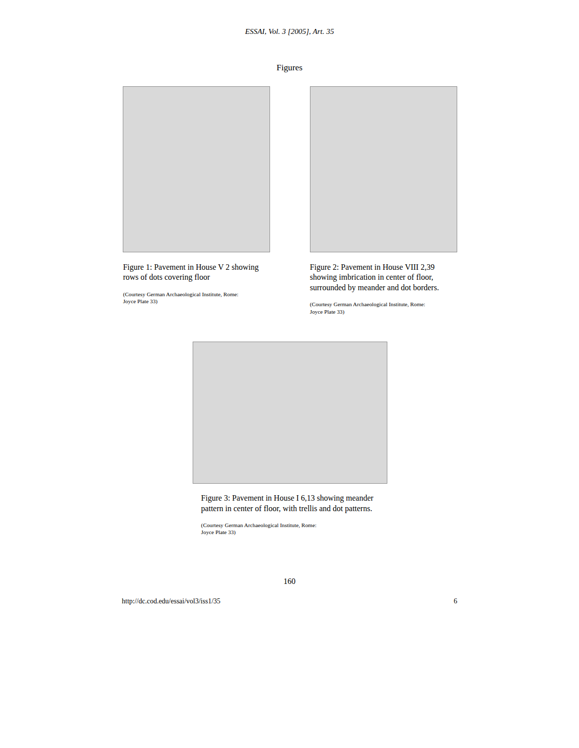ESSAI, Vol. 3 [2005], Art. 35
Figures
Figure 1: Pavement in House V 2 showing rows of dots covering floor
(Courtesy German Archaeological Institute, Rome:
Joyce Plate 33)
Figure 2: Pavement in House VIII 2,39 showing imbrication in center of floor, surrounded by meander and dot borders.
(Courtesy German Archaeological Institute, Rome:
Joyce Plate 33)
Figure 3: Pavement in House I 6,13 showing meander pattern in center of floor, with trellis and dot patterns.
(Courtesy German Archaeological Institute, Rome:
Joyce Plate 33)
160
http://dc.cod.edu/essai/vol3/iss1/35 6